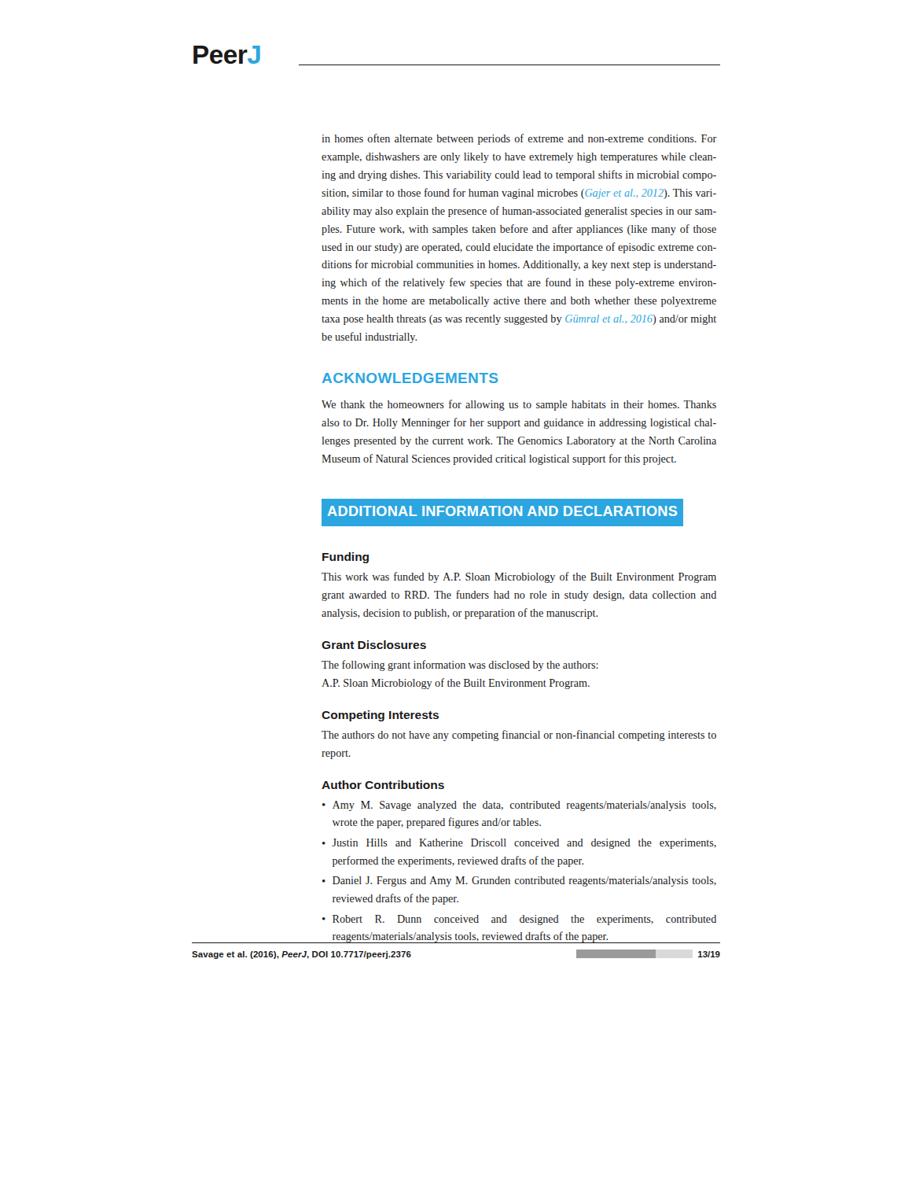Peer J
in homes often alternate between periods of extreme and non-extreme conditions. For example, dishwashers are only likely to have extremely high temperatures while cleaning and drying dishes. This variability could lead to temporal shifts in microbial composition, similar to those found for human vaginal microbes (Gajer et al., 2012). This variability may also explain the presence of human-associated generalist species in our samples. Future work, with samples taken before and after appliances (like many of those used in our study) are operated, could elucidate the importance of episodic extreme conditions for microbial communities in homes. Additionally, a key next step is understanding which of the relatively few species that are found in these poly-extreme environments in the home are metabolically active there and both whether these polyextreme taxa pose health threats (as was recently suggested by Gümral et al., 2016) and/or might be useful industrially.
Acknowledgements
We thank the homeowners for allowing us to sample habitats in their homes. Thanks also to Dr. Holly Menninger for her support and guidance in addressing logistical challenges presented by the current work. The Genomics Laboratory at the North Carolina Museum of Natural Sciences provided critical logistical support for this project.
Additional Information and Declarations
Funding
This work was funded by A.P. Sloan Microbiology of the Built Environment Program grant awarded to RRD. The funders had no role in study design, data collection and analysis, decision to publish, or preparation of the manuscript.
Grant Disclosures
The following grant information was disclosed by the authors:
A.P. Sloan Microbiology of the Built Environment Program.
Competing Interests
The authors do not have any competing financial or non-financial competing interests to report.
Author Contributions
Amy M. Savage analyzed the data, contributed reagents/materials/analysis tools, wrote the paper, prepared figures and/or tables.
Justin Hills and Katherine Driscoll conceived and designed the experiments, performed the experiments, reviewed drafts of the paper.
Daniel J. Fergus and Amy M. Grunden contributed reagents/materials/analysis tools, reviewed drafts of the paper.
Robert R. Dunn conceived and designed the experiments, contributed reagents/materials/analysis tools, reviewed drafts of the paper.
Savage et al. (2016), PeerJ, DOI 10.7717/peerj.2376
13/19